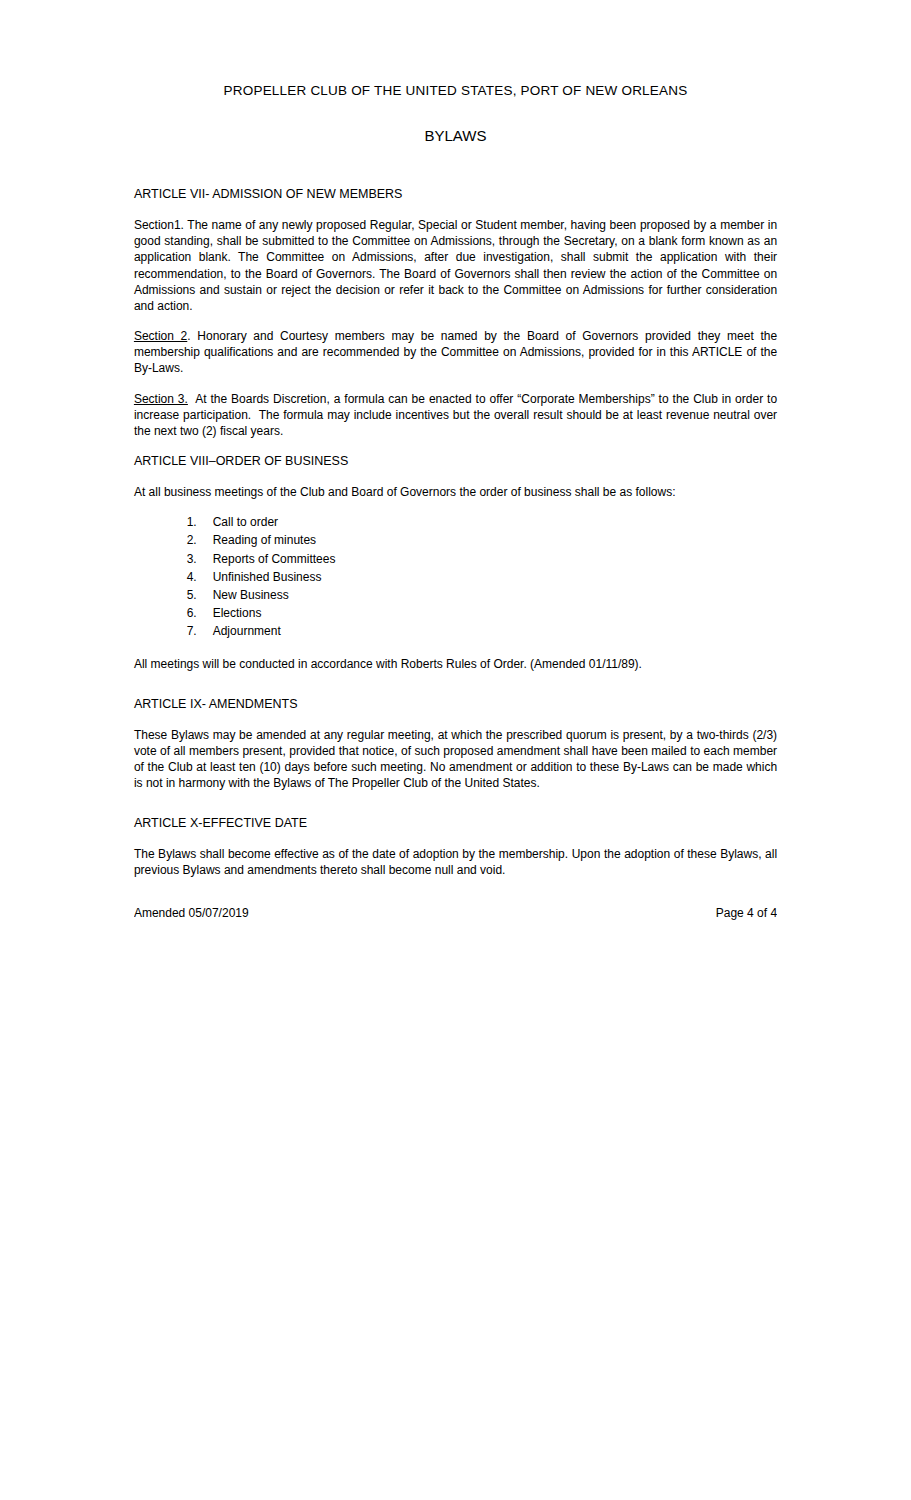PROPELLER CLUB OF THE UNITED STATES, PORT OF NEW ORLEANS
BYLAWS
ARTICLE VII- ADMISSION OF NEW MEMBERS
Section1. The name of any newly proposed Regular, Special or Student member, having been proposed by a member in good standing, shall be submitted to the Committee on Admissions, through the Secretary, on a blank form known as an application blank. The Committee on Admissions, after due investigation, shall submit the application with their recommendation, to the Board of Governors. The Board of Governors shall then review the action of the Committee on Admissions and sustain or reject the decision or refer it back to the Committee on Admissions for further consideration and action.
Section 2. Honorary and Courtesy members may be named by the Board of Governors provided they meet the membership qualifications and are recommended by the Committee on Admissions, provided for in this ARTICLE of the By-Laws.
Section 3. At the Boards Discretion, a formula can be enacted to offer “Corporate Memberships” to the Club in order to increase participation. The formula may include incentives but the overall result should be at least revenue neutral over the next two (2) fiscal years.
ARTICLE VIII–ORDER OF BUSINESS
At all business meetings of the Club and Board of Governors the order of business shall be as follows:
1. Call to order
2. Reading of minutes
3. Reports of Committees
4. Unfinished Business
5. New Business
6. Elections
7. Adjournment
All meetings will be conducted in accordance with Roberts Rules of Order. (Amended 01/11/89).
ARTICLE IX- AMENDMENTS
These Bylaws may be amended at any regular meeting, at which the prescribed quorum is present, by a two-thirds (2/3) vote of all members present, provided that notice, of such proposed amendment shall have been mailed to each member of the Club at least ten (10) days before such meeting. No amendment or addition to these By-Laws can be made which is not in harmony with the Bylaws of The Propeller Club of the United States.
ARTICLE X-EFFECTIVE DATE
The Bylaws shall become effective as of the date of adoption by the membership. Upon the adoption of these Bylaws, all previous Bylaws and amendments thereto shall become null and void.
Amended 05/07/2019 Page 4 of 4